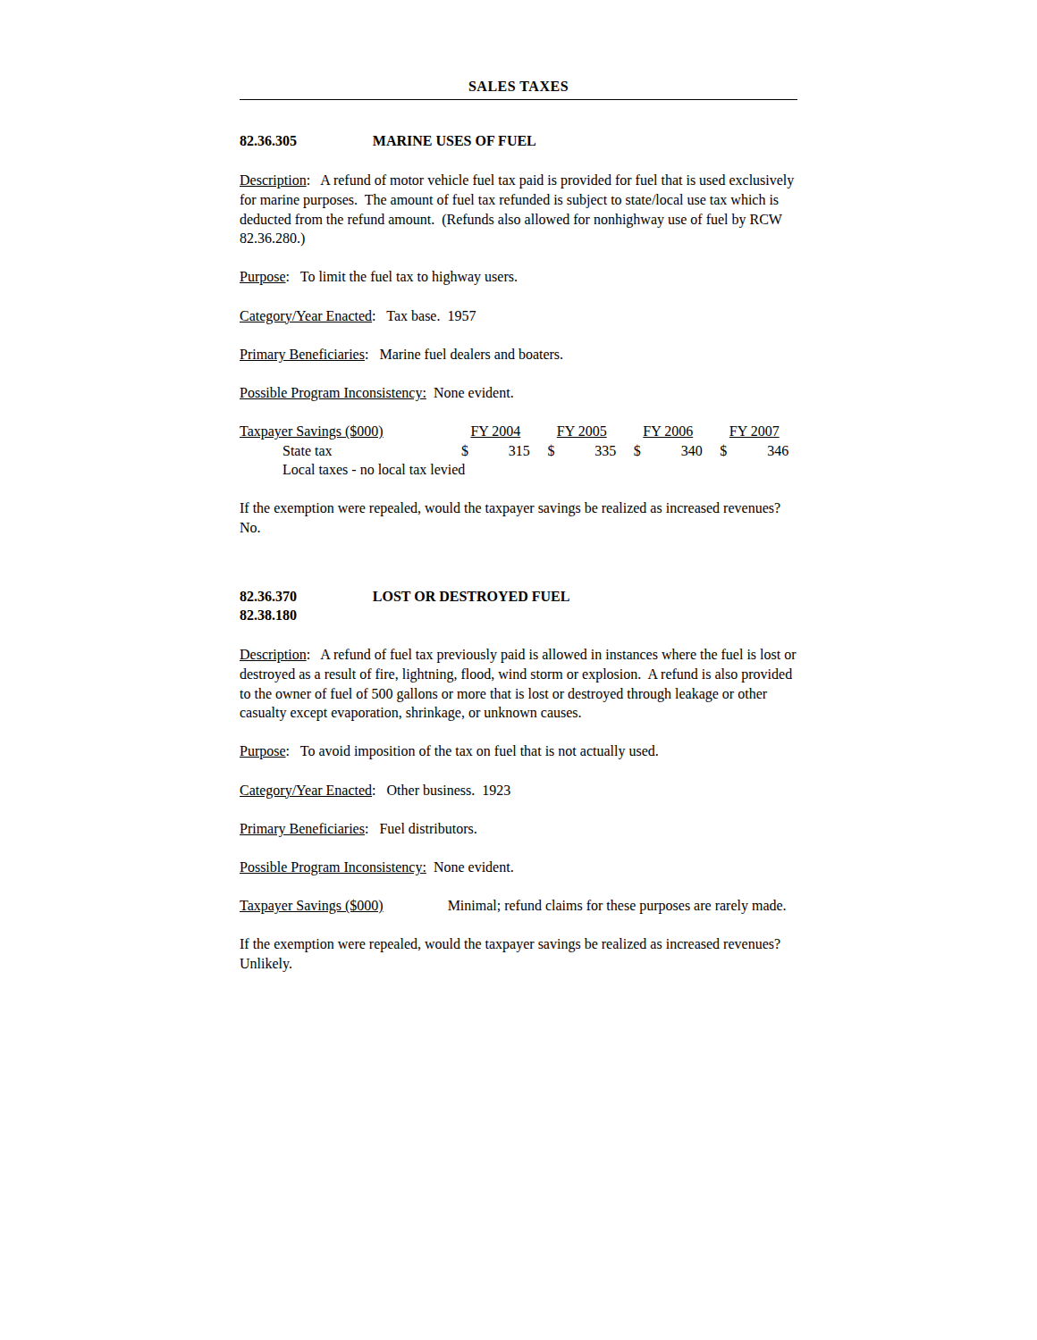SALES TAXES
82.36.305 MARINE USES OF FUEL
Description: A refund of motor vehicle fuel tax paid is provided for fuel that is used exclusively for marine purposes. The amount of fuel tax refunded is subject to state/local use tax which is deducted from the refund amount. (Refunds also allowed for nonhighway use of fuel by RCW 82.36.280.)
Purpose: To limit the fuel tax to highway users.
Category/Year Enacted: Tax base. 1957
Primary Beneficiaries: Marine fuel dealers and boaters.
Possible Program Inconsistency: None evident.
| Taxpayer Savings ($000) | FY 2004 | FY 2005 | FY 2006 | FY 2007 |
| State tax | $ 315 | $ 335 | $ 340 | $ 346 |
| Local taxes - no local tax levied |
If the exemption were repealed, would the taxpayer savings be realized as increased revenues? No.
82.36.370
82.38.180 LOST OR DESTROYED FUEL
Description: A refund of fuel tax previously paid is allowed in instances where the fuel is lost or destroyed as a result of fire, lightning, flood, wind storm or explosion. A refund is also provided to the owner of fuel of 500 gallons or more that is lost or destroyed through leakage or other casualty except evaporation, shrinkage, or unknown causes.
Purpose: To avoid imposition of the tax on fuel that is not actually used.
Category/Year Enacted: Other business. 1923
Primary Beneficiaries: Fuel distributors.
Possible Program Inconsistency: None evident.
Taxpayer Savings ($000) Minimal; refund claims for these purposes are rarely made.
If the exemption were repealed, would the taxpayer savings be realized as increased revenues? Unlikely.